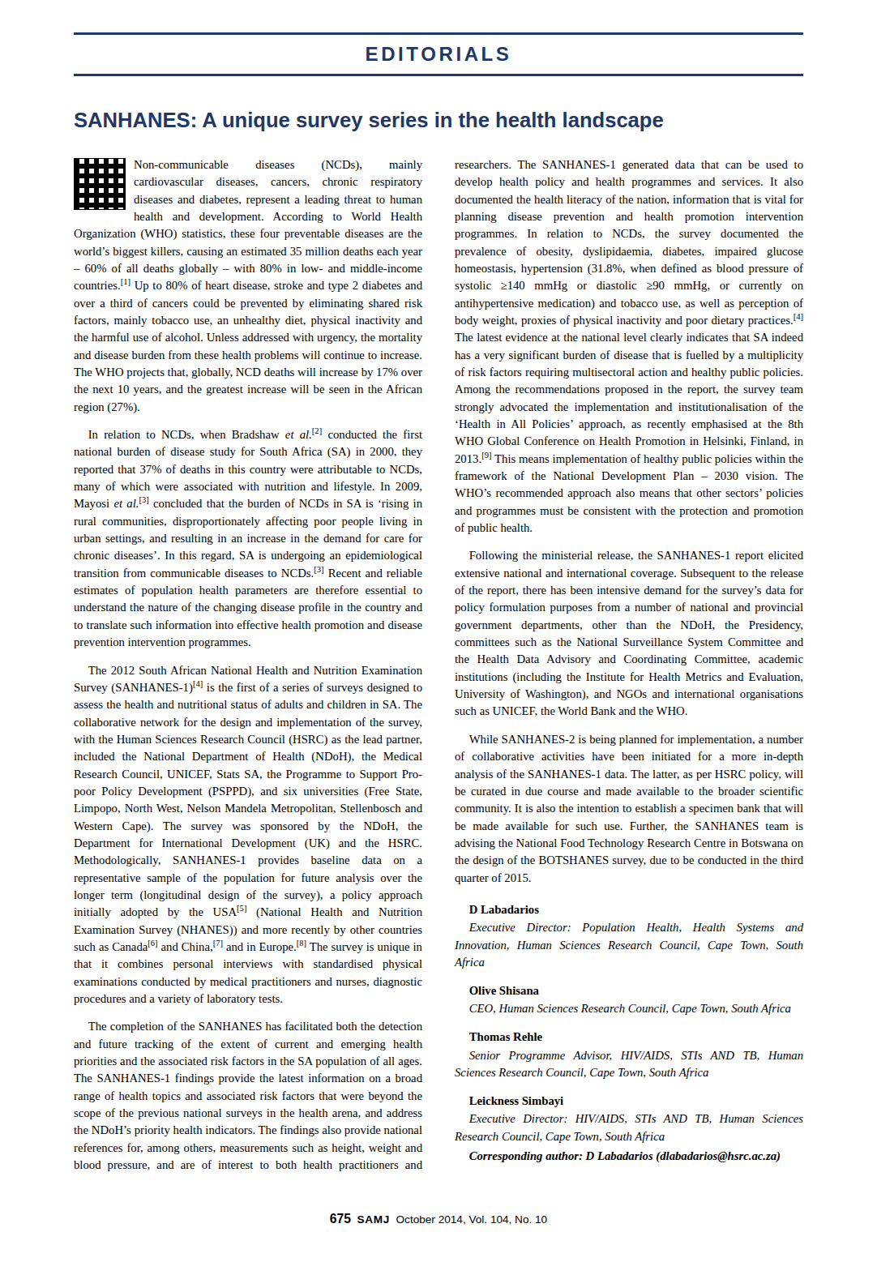EDITORIALS
SANHANES: A unique survey series in the health landscape
Non-communicable diseases (NCDs), mainly cardiovascular diseases, cancers, chronic respiratory diseases and diabetes, represent a leading threat to human health and development. According to World Health Organization (WHO) statistics, these four preventable diseases are the world’s biggest killers, causing an estimated 35 million deaths each year – 60% of all deaths globally – with 80% in low- and middle-income countries.[1] Up to 80% of heart disease, stroke and type 2 diabetes and over a third of cancers could be prevented by eliminating shared risk factors, mainly tobacco use, an unhealthy diet, physical inactivity and the harmful use of alcohol. Unless addressed with urgency, the mortality and disease burden from these health problems will continue to increase. The WHO projects that, globally, NCD deaths will increase by 17% over the next 10 years, and the greatest increase will be seen in the African region (27%).
In relation to NCDs, when Bradshaw et al.[2] conducted the first national burden of disease study for South Africa (SA) in 2000, they reported that 37% of deaths in this country were attributable to NCDs, many of which were associated with nutrition and lifestyle. In 2009, Mayosi et al.[3] concluded that the burden of NCDs in SA is ‘rising in rural communities, disproportionately affecting poor people living in urban settings, and resulting in an increase in the demand for care for chronic diseases’. In this regard, SA is undergoing an epidemiological transition from communicable diseases to NCDs.[3] Recent and reliable estimates of population health parameters are therefore essential to understand the nature of the changing disease profile in the country and to translate such information into effective health promotion and disease prevention intervention programmes.
The 2012 South African National Health and Nutrition Examination Survey (SANHANES-1)[4] is the first of a series of surveys designed to assess the health and nutritional status of adults and children in SA. The collaborative network for the design and implementation of the survey, with the Human Sciences Research Council (HSRC) as the lead partner, included the National Department of Health (NDoH), the Medical Research Council, UNICEF, Stats SA, the Programme to Support Pro-poor Policy Development (PSPPD), and six universities (Free State, Limpopo, North West, Nelson Mandela Metropolitan, Stellenbosch and Western Cape). The survey was sponsored by the NDoH, the Department for International Development (UK) and the HSRC. Methodologically, SANHANES-1 provides baseline data on a representative sample of the population for future analysis over the longer term (longitudinal design of the survey), a policy approach initially adopted by the USA[5] (National Health and Nutrition Examination Survey (NHANES)) and more recently by other countries such as Canada[6] and China,[7] and in Europe.[8] The survey is unique in that it combines personal interviews with standardised physical examinations conducted by medical practitioners and nurses, diagnostic procedures and a variety of laboratory tests.
The completion of the SANHANES has facilitated both the detection and future tracking of the extent of current and emerging health priorities and the associated risk factors in the SA population of all ages. The SANHANES-1 findings provide the latest information on a broad range of health topics and associated risk factors that were beyond the scope of the previous national surveys in the health arena, and address the NDoH’s priority health indicators. The findings also provide national references for, among others, measurements such as height, weight and blood pressure, and are of interest to both health practitioners and researchers. The SANHANES-1 generated data that can be used to develop health policy and health programmes and services. It also documented the health literacy of the nation, information that is vital for planning disease prevention and health promotion intervention programmes. In relation to NCDs, the survey documented the prevalence of obesity, dyslipidaemia, diabetes, impaired glucose homeostasis, hypertension (31.8%, when defined as blood pressure of systolic ≥140 mmHg or diastolic ≥90 mmHg, or currently on antihypertensive medication) and tobacco use, as well as perception of body weight, proxies of physical inactivity and poor dietary practices.[4] The latest evidence at the national level clearly indicates that SA indeed has a very significant burden of disease that is fuelled by a multiplicity of risk factors requiring multisectoral action and healthy public policies. Among the recommendations proposed in the report, the survey team strongly advocated the implementation and institutionalisation of the ‘Health in All Policies’ approach, as recently emphasised at the 8th WHO Global Conference on Health Promotion in Helsinki, Finland, in 2013.[9] This means implementation of healthy public policies within the framework of the National Development Plan – 2030 vision. The WHO’s recommended approach also means that other sectors’ policies and programmes must be consistent with the protection and promotion of public health.
Following the ministerial release, the SANHANES-1 report elicited extensive national and international coverage. Subsequent to the release of the report, there has been intensive demand for the survey’s data for policy formulation purposes from a number of national and provincial government departments, other than the NDoH, the Presidency, committees such as the National Surveillance System Committee and the Health Data Advisory and Coordinating Committee, academic institutions (including the Institute for Health Metrics and Evaluation, University of Washington), and NGOs and international organisations such as UNICEF, the World Bank and the WHO.
While SANHANES-2 is being planned for implementation, a number of collaborative activities have been initiated for a more in-depth analysis of the SANHANES-1 data. The latter, as per HSRC policy, will be curated in due course and made available to the broader scientific community. It is also the intention to establish a specimen bank that will be made available for such use. Further, the SANHANES team is advising the National Food Technology Research Centre in Botswana on the design of the BOTSHANES survey, due to be conducted in the third quarter of 2015.
D Labadarios
Executive Director: Population Health, Health Systems and Innovation, Human Sciences Research Council, Cape Town, South Africa
Olive Shisana
CEO, Human Sciences Research Council, Cape Town, South Africa
Thomas Rehle
Senior Programme Advisor, HIV/AIDS, STIs AND TB, Human Sciences Research Council, Cape Town, South Africa
Leickness Simbayi
Executive Director: HIV/AIDS, STIs AND TB, Human Sciences Research Council, Cape Town, South Africa
Corresponding author: D Labadarios (dlabadarios@hsrc.ac.za)
675 SAMJ October 2014, Vol. 104, No. 10